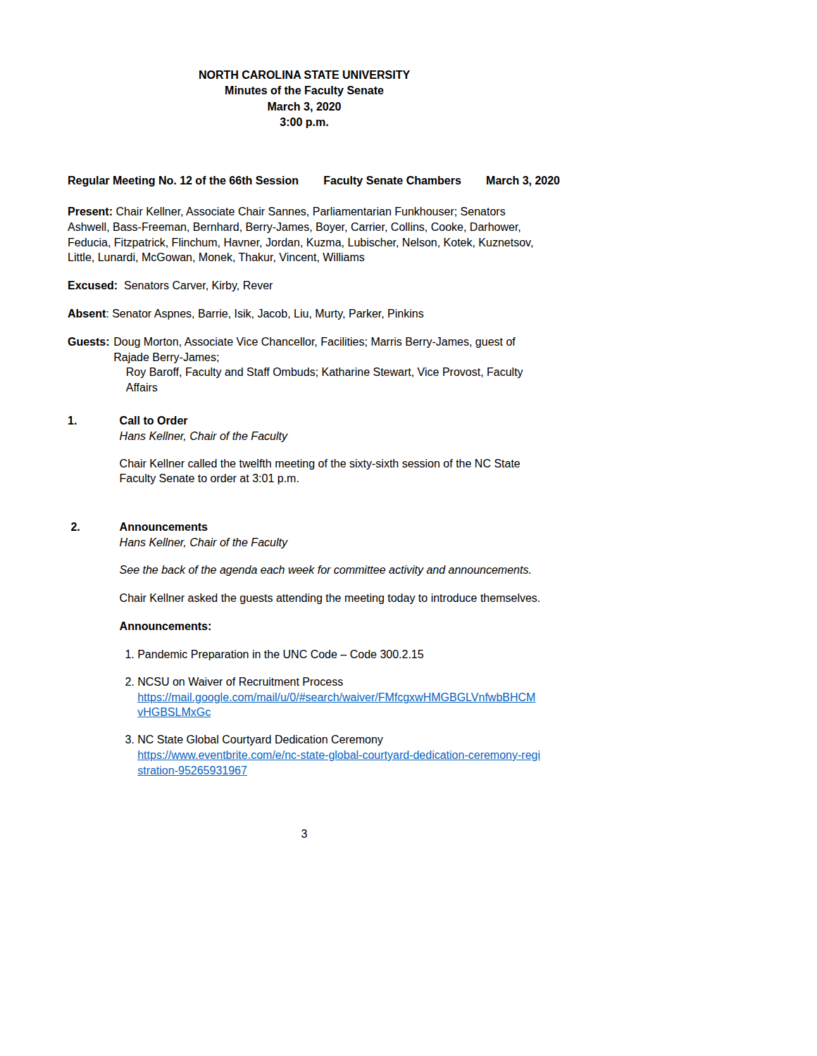NORTH CAROLINA STATE UNIVERSITY
Minutes of the Faculty Senate
March 3, 2020
3:00 p.m.
Regular Meeting No. 12 of the 66th Session Faculty Senate Chambers March 3, 2020
Present: Chair Kellner, Associate Chair Sannes, Parliamentarian Funkhouser; Senators Ashwell, Bass-Freeman, Bernhard, Berry-James, Boyer, Carrier, Collins, Cooke, Darhower, Feducia, Fitzpatrick, Flinchum, Havner, Jordan, Kuzma, Lubischer, Nelson, Kotek, Kuznetsov, Little, Lunardi, McGowan, Monek, Thakur, Vincent, Williams
Excused: Senators Carver, Kirby, Rever
Absent: Senator Aspnes, Barrie, Isik, Jacob, Liu, Murty, Parker, Pinkins
Guests:
Doug Morton, Associate Vice Chancellor, Facilities; Marris Berry-James, guest of Rajade Berry-James; Roy Baroff, Faculty and Staff Ombuds; Katharine Stewart, Vice Provost, Faculty Affairs
1.
Call to Order
Hans Kellner, Chair of the Faculty
Chair Kellner called the twelfth meeting of the sixty-sixth session of the NC State Faculty Senate to order at 3:01 p.m.
2.
Announcements
Hans Kellner, Chair of the Faculty
See the back of the agenda each week for committee activity and announcements.
Chair Kellner asked the guests attending the meeting today to introduce themselves.
Announcements:
Pandemic Preparation in the UNC Code – Code 300.2.15
NCSU on Waiver of Recruitment Process
https://mail.google.com/mail/u/0/#search/waiver/FMfcgxwHMGBGLVnfwbBHCMvHGBSLMxGc
NC State Global Courtyard Dedication Ceremony
https://www.eventbrite.com/e/nc-state-global-courtyard-dedication-ceremony-registration-95265931967
3